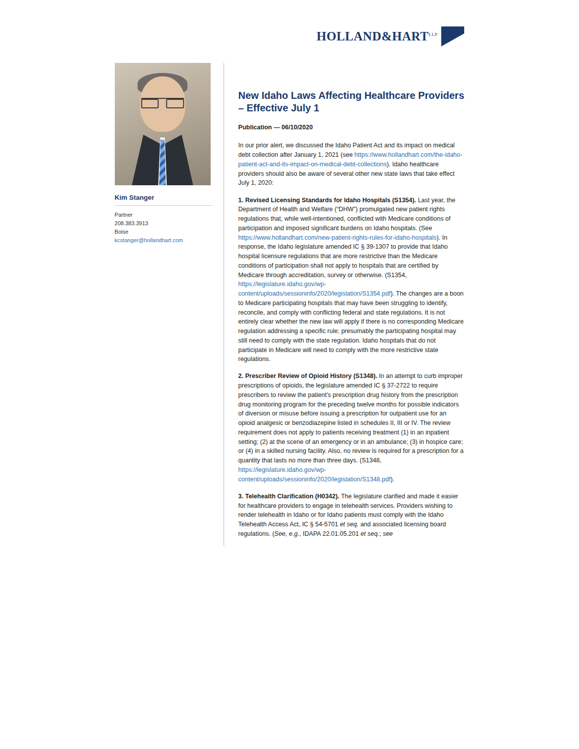HOLLAND&HARTLLP
Kim Stanger
Partner
208.383.3913
Boise
kcstanger@hollandhart.com
New Idaho Laws Affecting Healthcare Providers – Effective July 1
Publication — 06/10/2020
In our prior alert, we discussed the Idaho Patient Act and its impact on medical debt collection after January 1, 2021 (see https://www.hollandhart.com/the-idaho-patient-act-and-its-impact-on-medical-debt-collections). Idaho healthcare providers should also be aware of several other new state laws that take effect July 1, 2020:
1. Revised Licensing Standards for Idaho Hospitals (S1354). Last year, the Department of Health and Welfare (“DHW”) promulgated new patient rights regulations that, while well-intentioned, conflicted with Medicare conditions of participation and imposed significant burdens on Idaho hospitals. (See https://www.hollandhart.com/new-patient-rights-rules-for-idaho-hospitals). In response, the Idaho legislature amended IC § 39-1307 to provide that Idaho hospital licensure regulations that are more restrictive than the Medicare conditions of participation shall not apply to hospitals that are certified by Medicare through accreditation, survey or otherwise. (S1354, https://legislature.idaho.gov/wp-content/uploads/sessioninfo/2020/legislation/S1354.pdf). The changes are a boon to Medicare participating hospitals that may have been struggling to identify, reconcile, and comply with conflicting federal and state regulations. It is not entirely clear whether the new law will apply if there is no corresponding Medicare regulation addressing a specific rule; presumably the participating hospital may still need to comply with the state regulation. Idaho hospitals that do not participate in Medicare will need to comply with the more restrictive state regulations.
2. Prescriber Review of Opioid History (S1348). In an attempt to curb improper prescriptions of opioids, the legislature amended IC § 37-2722 to require prescribers to review the patient's prescription drug history from the prescription drug monitoring program for the preceding twelve months for possible indicators of diversion or misuse before issuing a prescription for outpatient use for an opioid analgesic or benzodiazepine listed in schedules II, III or IV. The review requirement does not apply to patients receiving treatment (1) in an inpatient setting; (2) at the scene of an emergency or in an ambulance; (3) in hospice care; or (4) in a skilled nursing facility. Also, no review is required for a prescription for a quantity that lasts no more than three days. (S1348, https://legislature.idaho.gov/wp-content/uploads/sessioninfo/2020/legislation/S1348.pdf).
3. Telehealth Clarification (H0342). The legislature clarified and made it easier for healthcare providers to engage in telehealth services. Providers wishing to render telehealth in Idaho or for Idaho patients must comply with the Idaho Telehealth Access Act, IC § 54-5701 et seq. and associated licensing board regulations. (See, e.g., IDAPA 22.01.05.201 et seq.; see